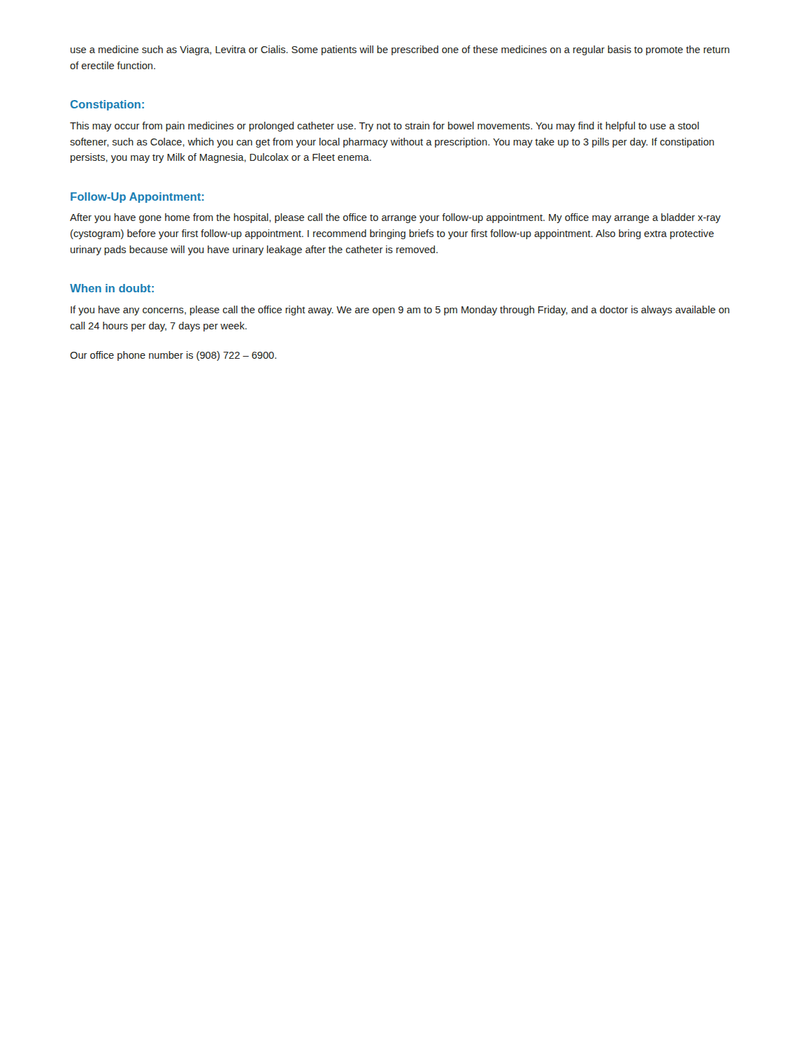use a medicine such as Viagra, Levitra or Cialis. Some patients will be prescribed one of these medicines on a regular basis to promote the return of erectile function.
Constipation:
This may occur from pain medicines or prolonged catheter use. Try not to strain for bowel movements. You may find it helpful to use a stool softener, such as Colace, which you can get from your local pharmacy without a prescription. You may take up to 3 pills per day. If constipation persists, you may try Milk of Magnesia, Dulcolax or a Fleet enema.
Follow-Up Appointment:
After you have gone home from the hospital, please call the office to arrange your follow-up appointment. My office may arrange a bladder x-ray (cystogram) before your first follow-up appointment. I recommend bringing briefs to your first follow-up appointment. Also bring extra protective urinary pads because will you have urinary leakage after the catheter is removed.
When in doubt:
If you have any concerns, please call the office right away. We are open 9 am to 5 pm Monday through Friday, and a doctor is always available on call 24 hours per day, 7 days per week.
Our office phone number is (908) 722 – 6900.